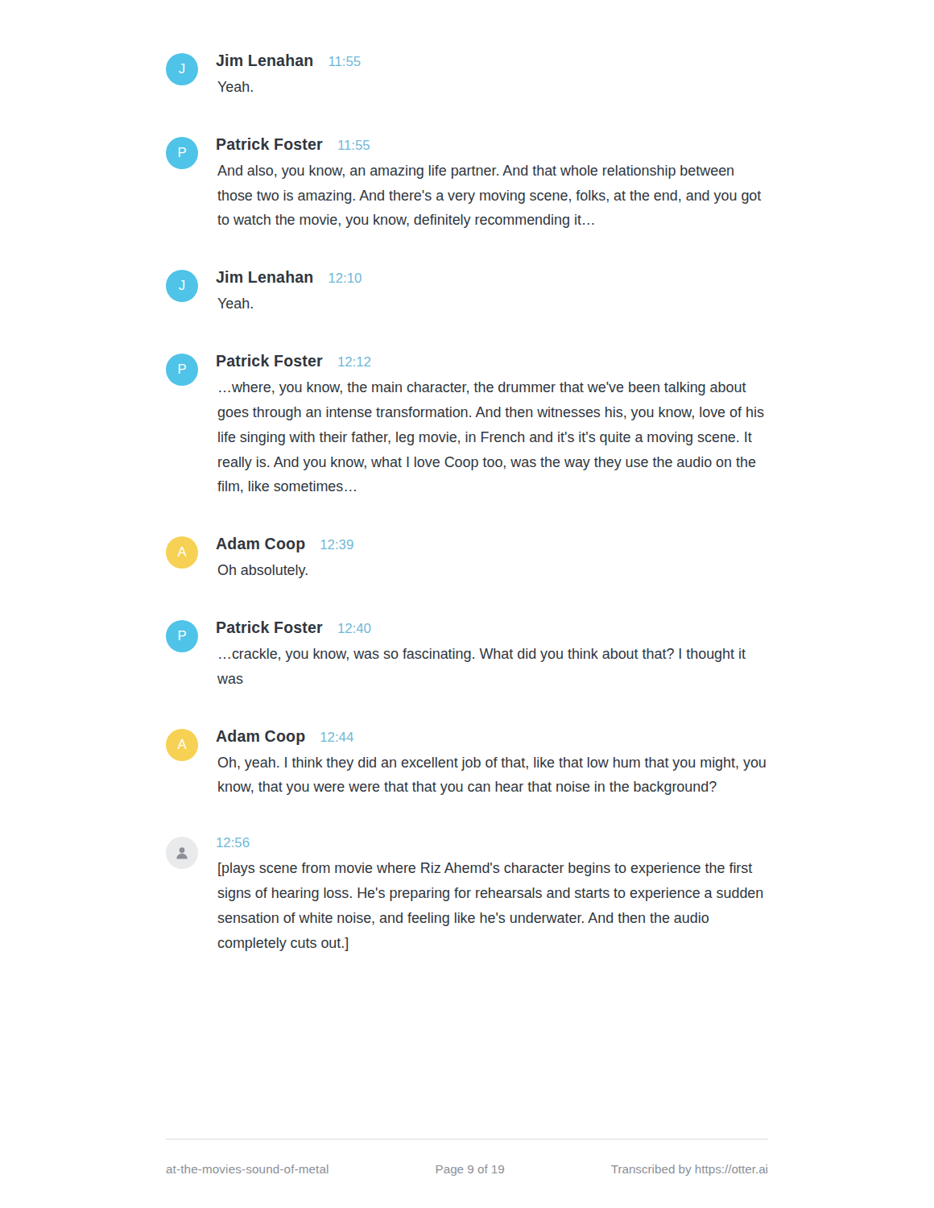J
Jim Lenahan 11:55
Yeah.
P
Patrick Foster 11:55
And also, you know, an amazing life partner. And that whole relationship between those two is amazing. And there's a very moving scene, folks, at the end, and you got to watch the movie, you know, definitely recommending it…
J
Jim Lenahan 12:10
Yeah.
P
Patrick Foster 12:12
…where, you know, the main character, the drummer that we've been talking about goes through an intense transformation. And then witnesses his, you know, love of his life singing with their father, leg movie, in French and it's it's quite a moving scene. It really is. And you know, what I love Coop too, was the way they use the audio on the film, like sometimes…
A
Adam Coop 12:39
Oh absolutely.
P
Patrick Foster 12:40
…crackle, you know, was so fascinating. What did you think about that? I thought it was
A
Adam Coop 12:44
Oh, yeah. I think they did an excellent job of that, like that low hum that you might, you know, that you were were that that you can hear that noise in the background?
12:56
[plays scene from movie where Riz Ahemd's character begins to experience the first signs of hearing loss. He's preparing for rehearsals and starts to experience a sudden sensation of white noise, and feeling like he's underwater. And then the audio completely cuts out.]
at-the-movies-sound-of-metal Page 9 of 19 Transcribed by https://otter.ai